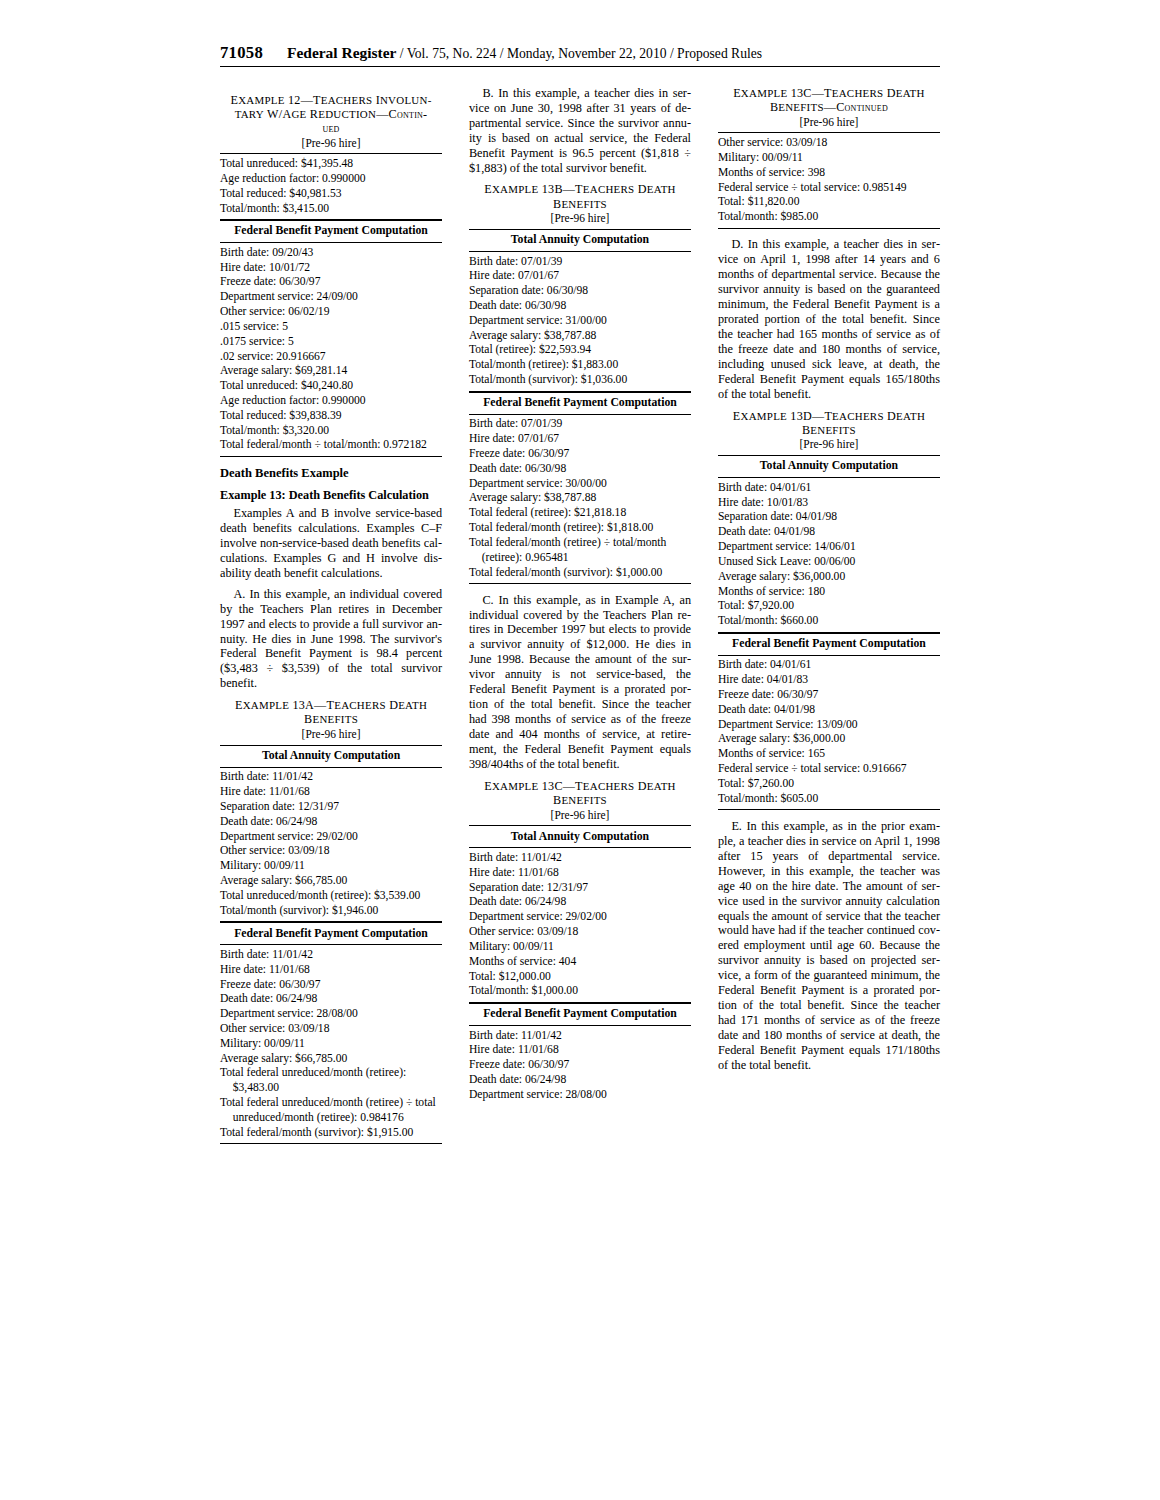71058
Federal Register / Vol. 75, No. 224 / Monday, November 22, 2010 / Proposed Rules
EXAMPLE 12—TEACHERS INVOLUN-
TARY W/AGE REDUCTION—Contin-
ued
[Pre-96 hire]
Total unreduced: $41,395.48
Age reduction factor: 0.990000
Total reduced: $40,981.53
Total/month: $3,415.00
Federal Benefit Payment Computation
Birth date: 09/20/43
Hire date: 10/01/72
Freeze date: 06/30/97
Department service: 24/09/00
Other service: 06/02/19
.015 service: 5
.0175 service: 5
.02 service: 20.916667
Average salary: $69,281.14
Total unreduced: $40,240.80
Age reduction factor: 0.990000
Total reduced: $39,838.39
Total/month: $3,320.00
Total federal/month ÷ total/month: 0.972182
Death Benefits Example
Example 13: Death Benefits Calculation
Examples A and B involve service-based death benefits calculations. Examples C–F involve non-service-based death benefits calculations. Examples G and H involve disability death benefit calculations.
A. In this example, an individual covered by the Teachers Plan retires in December 1997 and elects to provide a full survivor annuity. He dies in June 1998. The survivor's Federal Benefit Payment is 98.4 percent ($3,483 ÷ $3,539) of the total survivor benefit.
EXAMPLE 13A—TEACHERS DEATH
BENEFITS
[Pre-96 hire]
Total Annuity Computation
Birth date: 11/01/42
Hire date: 11/01/68
Separation date: 12/31/97
Death date: 06/24/98
Department service: 29/02/00
Other service: 03/09/18
Military: 00/09/11
Average salary: $66,785.00
Total unreduced/month (retiree): $3,539.00
Total/month (survivor): $1,946.00
Federal Benefit Payment Computation
Birth date: 11/01/42
Hire date: 11/01/68
Freeze date: 06/30/97
Death date: 06/24/98
Department service: 28/08/00
Other service: 03/09/18
Military: 00/09/11
Average salary: $66,785.00
Total federal unreduced/month (retiree): $3,483.00
Total federal unreduced/month (retiree) ÷ total unreduced/month (retiree): 0.984176
Total federal/month (survivor): $1,915.00
B. In this example, a teacher dies in service on June 30, 1998 after 31 years of departmental service. Since the survivor annuity is based on actual service, the Federal Benefit Payment is 96.5 percent ($1,818 ÷ $1,883) of the total survivor benefit.
EXAMPLE 13B—TEACHERS DEATH
BENEFITS
[Pre-96 hire]
Total Annuity Computation
Birth date: 07/01/39
Hire date: 07/01/67
Separation date: 06/30/98
Death date: 06/30/98
Department service: 31/00/00
Average salary: $38,787.88
Total (retiree): $22,593.94
Total/month (retiree): $1,883.00
Total/month (survivor): $1,036.00
Federal Benefit Payment Computation
Birth date: 07/01/39
Hire date: 07/01/67
Freeze date: 06/30/97
Death date: 06/30/98
Department service: 30/00/00
Average salary: $38,787.88
Total federal (retiree): $21,818.18
Total federal/month (retiree): $1,818.00
Total federal/month (retiree) ÷ total/month (retiree): 0.965481
Total federal/month (survivor): $1,000.00
C. In this example, as in Example A, an individual covered by the Teachers Plan retires in December 1997 but elects to provide a survivor annuity of $12,000. He dies in June 1998. Because the amount of the survivor annuity is not service-based, the Federal Benefit Payment is a prorated portion of the total benefit. Since the teacher had 398 months of service as of the freeze date and 404 months of service, at retirement, the Federal Benefit Payment equals 398/404ths of the total benefit.
EXAMPLE 13C—TEACHERS DEATH
BENEFITS
[Pre-96 hire]
Total Annuity Computation
Birth date: 11/01/42
Hire date: 11/01/68
Separation date: 12/31/97
Death date: 06/24/98
Department service: 29/02/00
Other service: 03/09/18
Military: 00/09/11
Months of service: 404
Total: $12,000.00
Total/month: $1,000.00
Federal Benefit Payment Computation
Birth date: 11/01/42
Hire date: 11/01/68
Freeze date: 06/30/97
Death date: 06/24/98
Department service: 28/08/00
EXAMPLE 13C—TEACHERS DEATH
BENEFITS—Continued
[Pre-96 hire]
Other service: 03/09/18
Military: 00/09/11
Months of service: 398
Federal service ÷ total service: 0.985149
Total: $11,820.00
Total/month: $985.00
D. In this example, a teacher dies in service on April 1, 1998 after 14 years and 6 months of departmental service. Because the survivor annuity is based on the guaranteed minimum, the Federal Benefit Payment is a prorated portion of the total benefit. Since the teacher had 165 months of service as of the freeze date and 180 months of service, including unused sick leave, at death, the Federal Benefit Payment equals 165/180ths of the total benefit.
EXAMPLE 13D—TEACHERS DEATH
BENEFITS
[Pre-96 hire]
Total Annuity Computation
Birth date: 04/01/61
Hire date: 10/01/83
Separation date: 04/01/98
Death date: 04/01/98
Department service: 14/06/01
Unused Sick Leave: 00/06/00
Average salary: $36,000.00
Months of service: 180
Total: $7,920.00
Total/month: $660.00
Federal Benefit Payment Computation
Birth date: 04/01/61
Hire date: 04/01/83
Freeze date: 06/30/97
Death date: 04/01/98
Department Service: 13/09/00
Average salary: $36,000.00
Months of service: 165
Federal service ÷ total service: 0.916667
Total: $7,260.00
Total/month: $605.00
E. In this example, as in the prior example, a teacher dies in service on April 1, 1998 after 15 years of departmental service. However, in this example, the teacher was age 40 on the hire date. The amount of service used in the survivor annuity calculation equals the amount of service that the teacher would have had if the teacher continued covered employment until age 60. Because the survivor annuity is based on projected service, a form of the guaranteed minimum, the Federal Benefit Payment is a prorated portion of the total benefit. Since the teacher had 171 months of service as of the freeze date and 180 months of service at death, the Federal Benefit Payment equals 171/180ths of the total benefit.